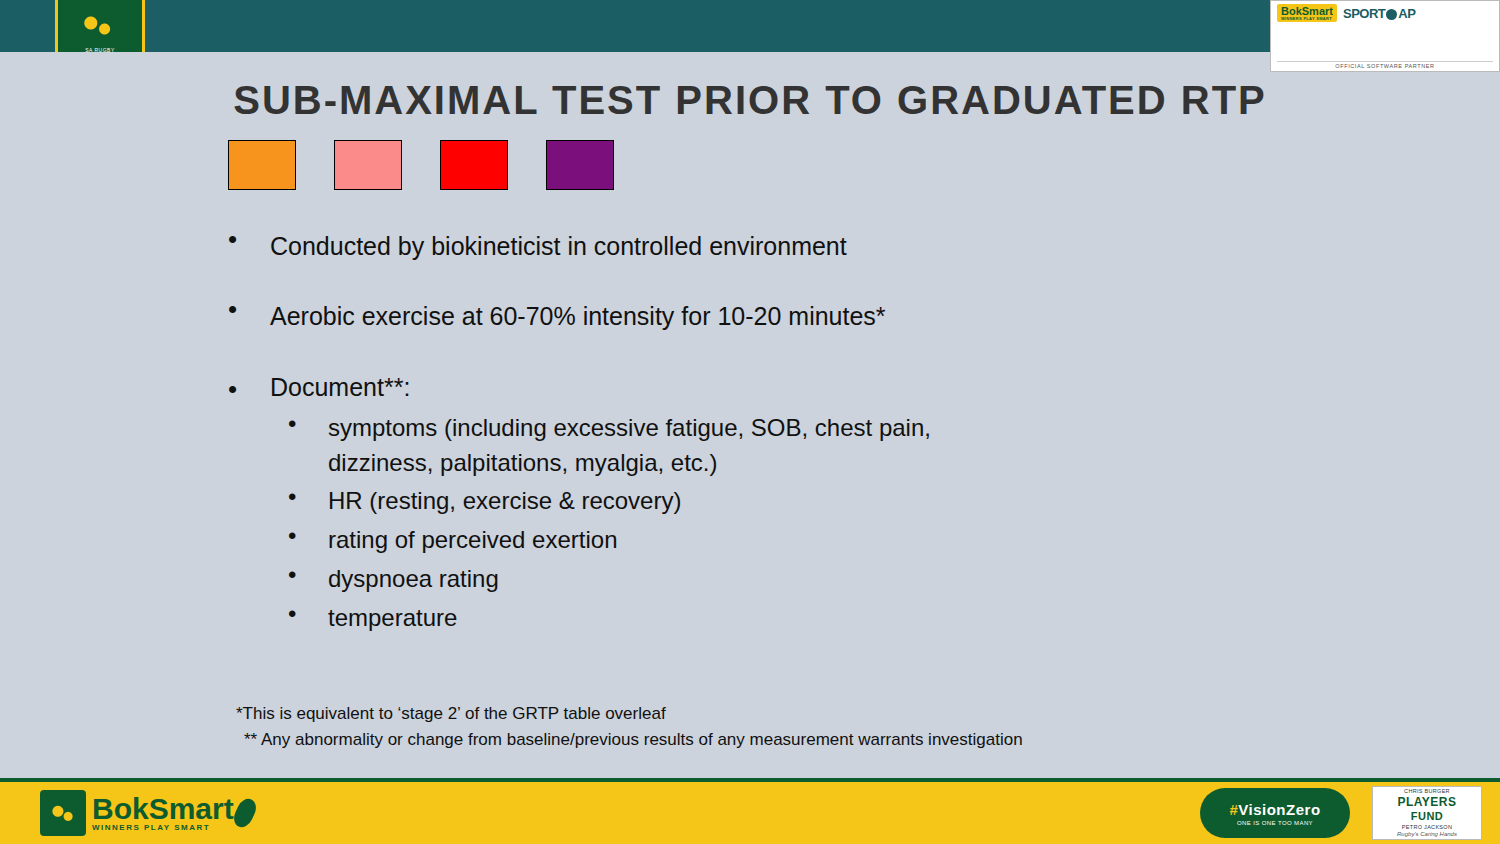BokSmartWINNERS PLAY SMART SPORT AP
OFFICIAL SOFTWARE PARTNER
Sub-Maximal Test Prior to Graduated RTP
Conducted by biokineticist in controlled environment
Aerobic exercise at 60-70% intensity for 10-20 minutes*
• Document**:
symptoms (including excessive fatigue, SOB, chest pain,
dizziness, palpitations, myalgia, etc.)
HR (resting, exercise & recovery)
rating of perceived exertion
dyspnoea rating
temperature
*This is equivalent to ‘stage 2’ of the GRTP table overleaf
** Any abnormality or change from baseline/previous results of any measurement warrants investigation
BokSmartWINNERS PLAY SMART
#VisionZero ONE IS ONE TOO MANY
CHRIS BURGER
PLAYERS
FUND
PETRO JACKSON
Rugby’s Caring Hands